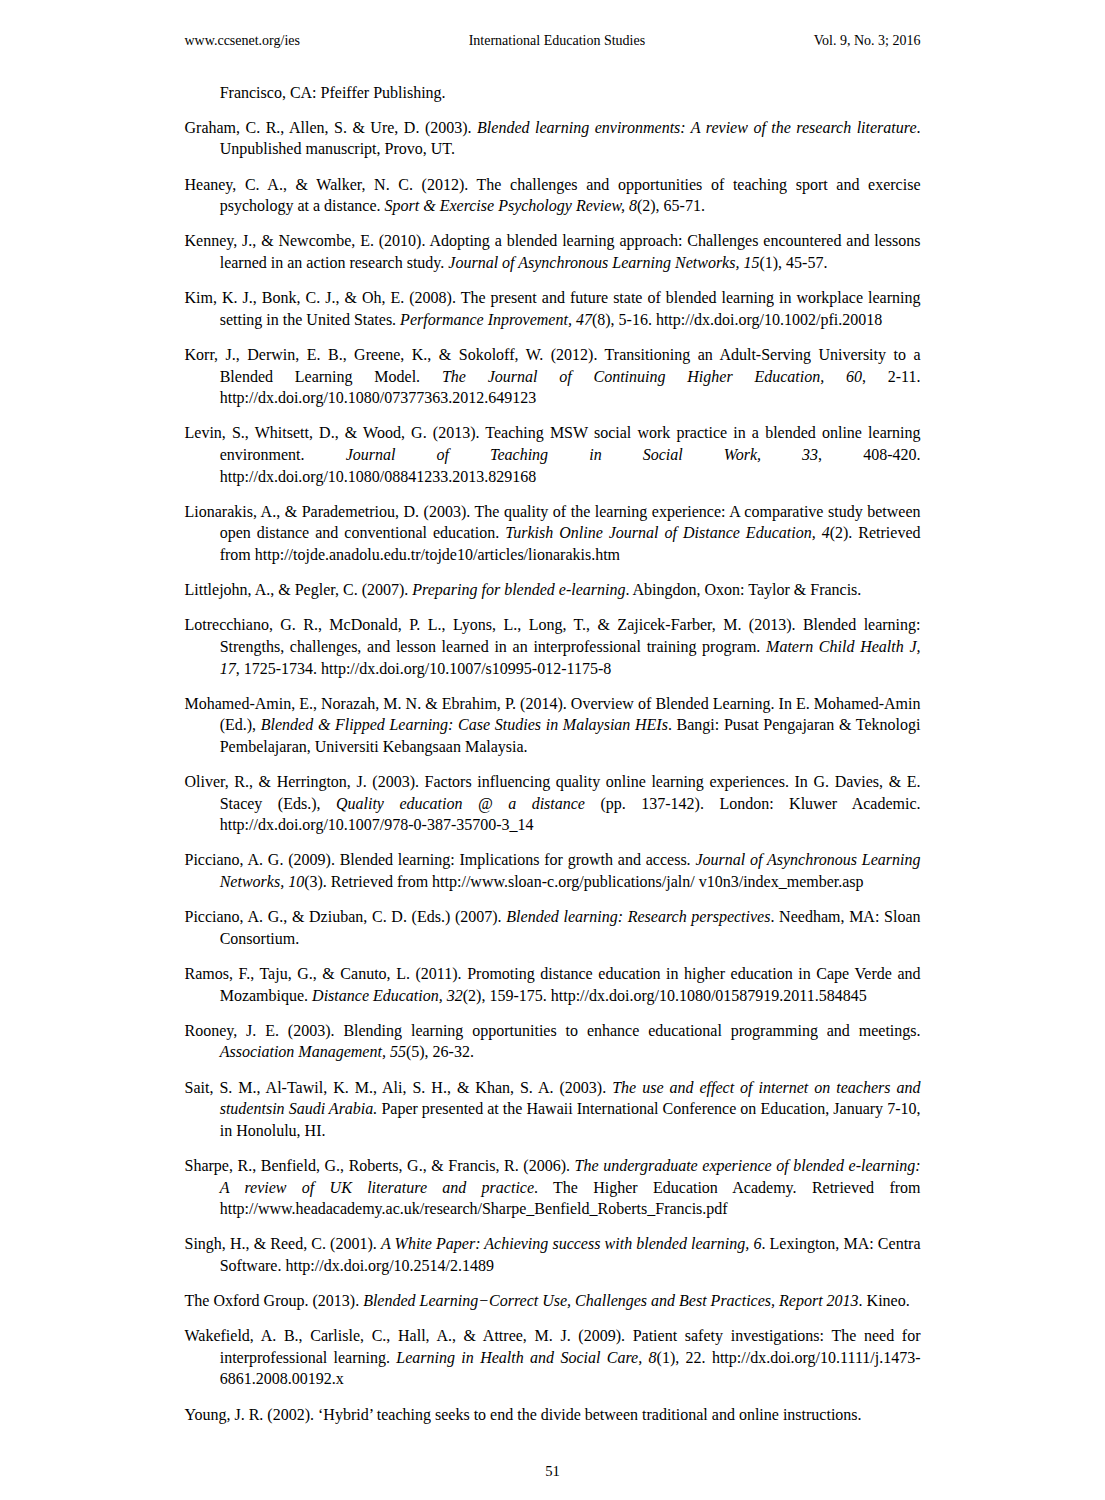www.ccsenet.org/ies International Education Studies Vol. 9, No. 3; 2016
Francisco, CA: Pfeiffer Publishing.
Graham, C. R., Allen, S. & Ure, D. (2003). Blended learning environments: A review of the research literature. Unpublished manuscript, Provo, UT.
Heaney, C. A., & Walker, N. C. (2012). The challenges and opportunities of teaching sport and exercise psychology at a distance. Sport & Exercise Psychology Review, 8(2), 65-71.
Kenney, J., & Newcombe, E. (2010). Adopting a blended learning approach: Challenges encountered and lessons learned in an action research study. Journal of Asynchronous Learning Networks, 15(1), 45-57.
Kim, K. J., Bonk, C. J., & Oh, E. (2008). The present and future state of blended learning in workplace learning setting in the United States. Performance Inprovement, 47(8), 5-16. http://dx.doi.org/10.1002/pfi.20018
Korr, J., Derwin, E. B., Greene, K., & Sokoloff, W. (2012). Transitioning an Adult-Serving University to a Blended Learning Model. The Journal of Continuing Higher Education, 60, 2-11. http://dx.doi.org/10.1080/07377363.2012.649123
Levin, S., Whitsett, D., & Wood, G. (2013). Teaching MSW social work practice in a blended online learning environment. Journal of Teaching in Social Work, 33, 408-420. http://dx.doi.org/10.1080/08841233.2013.829168
Lionarakis, A., & Parademetriou, D. (2003). The quality of the learning experience: A comparative study between open distance and conventional education. Turkish Online Journal of Distance Education, 4(2). Retrieved from http://tojde.anadolu.edu.tr/tojde10/articles/lionarakis.htm
Littlejohn, A., & Pegler, C. (2007). Preparing for blended e-learning. Abingdon, Oxon: Taylor & Francis.
Lotrecchiano, G. R., McDonald, P. L., Lyons, L., Long, T., & Zajicek-Farber, M. (2013). Blended learning: Strengths, challenges, and lesson learned in an interprofessional training program. Matern Child Health J, 17, 1725-1734. http://dx.doi.org/10.1007/s10995-012-1175-8
Mohamed-Amin, E., Norazah, M. N. & Ebrahim, P. (2014). Overview of Blended Learning. In E. Mohamed-Amin (Ed.), Blended & Flipped Learning: Case Studies in Malaysian HEIs. Bangi: Pusat Pengajaran & Teknologi Pembelajaran, Universiti Kebangsaan Malaysia.
Oliver, R., & Herrington, J. (2003). Factors influencing quality online learning experiences. In G. Davies, & E. Stacey (Eds.), Quality education @ a distance (pp. 137-142). London: Kluwer Academic. http://dx.doi.org/10.1007/978-0-387-35700-3_14
Picciano, A. G. (2009). Blended learning: Implications for growth and access. Journal of Asynchronous Learning Networks, 10(3). Retrieved from http://www.sloan-c.org/publications/jaln/ v10n3/index_member.asp
Picciano, A. G., & Dziuban, C. D. (Eds.) (2007). Blended learning: Research perspectives. Needham, MA: Sloan Consortium.
Ramos, F., Taju, G., & Canuto, L. (2011). Promoting distance education in higher education in Cape Verde and Mozambique. Distance Education, 32(2), 159-175. http://dx.doi.org/10.1080/01587919.2011.584845
Rooney, J. E. (2003). Blending learning opportunities to enhance educational programming and meetings. Association Management, 55(5), 26-32.
Sait, S. M., Al-Tawil, K. M., Ali, S. H., & Khan, S. A. (2003). The use and effect of internet on teachers and studentsin Saudi Arabia. Paper presented at the Hawaii International Conference on Education, January 7-10, in Honolulu, HI.
Sharpe, R., Benfield, G., Roberts, G., & Francis, R. (2006). The undergraduate experience of blended e-learning: A review of UK literature and practice. The Higher Education Academy. Retrieved from http://www.headacademy.ac.uk/research/Sharpe_Benfield_Roberts_Francis.pdf
Singh, H., & Reed, C. (2001). A White Paper: Achieving success with blended learning, 6. Lexington, MA: Centra Software. http://dx.doi.org/10.2514/2.1489
The Oxford Group. (2013). Blended Learning−Correct Use, Challenges and Best Practices, Report 2013. Kineo.
Wakefield, A. B., Carlisle, C., Hall, A., & Attree, M. J. (2009). Patient safety investigations: The need for interprofessional learning. Learning in Health and Social Care, 8(1), 22. http://dx.doi.org/10.1111/j.1473-6861.2008.00192.x
Young, J. R. (2002). ‘Hybrid’ teaching seeks to end the divide between traditional and online instructions.
51